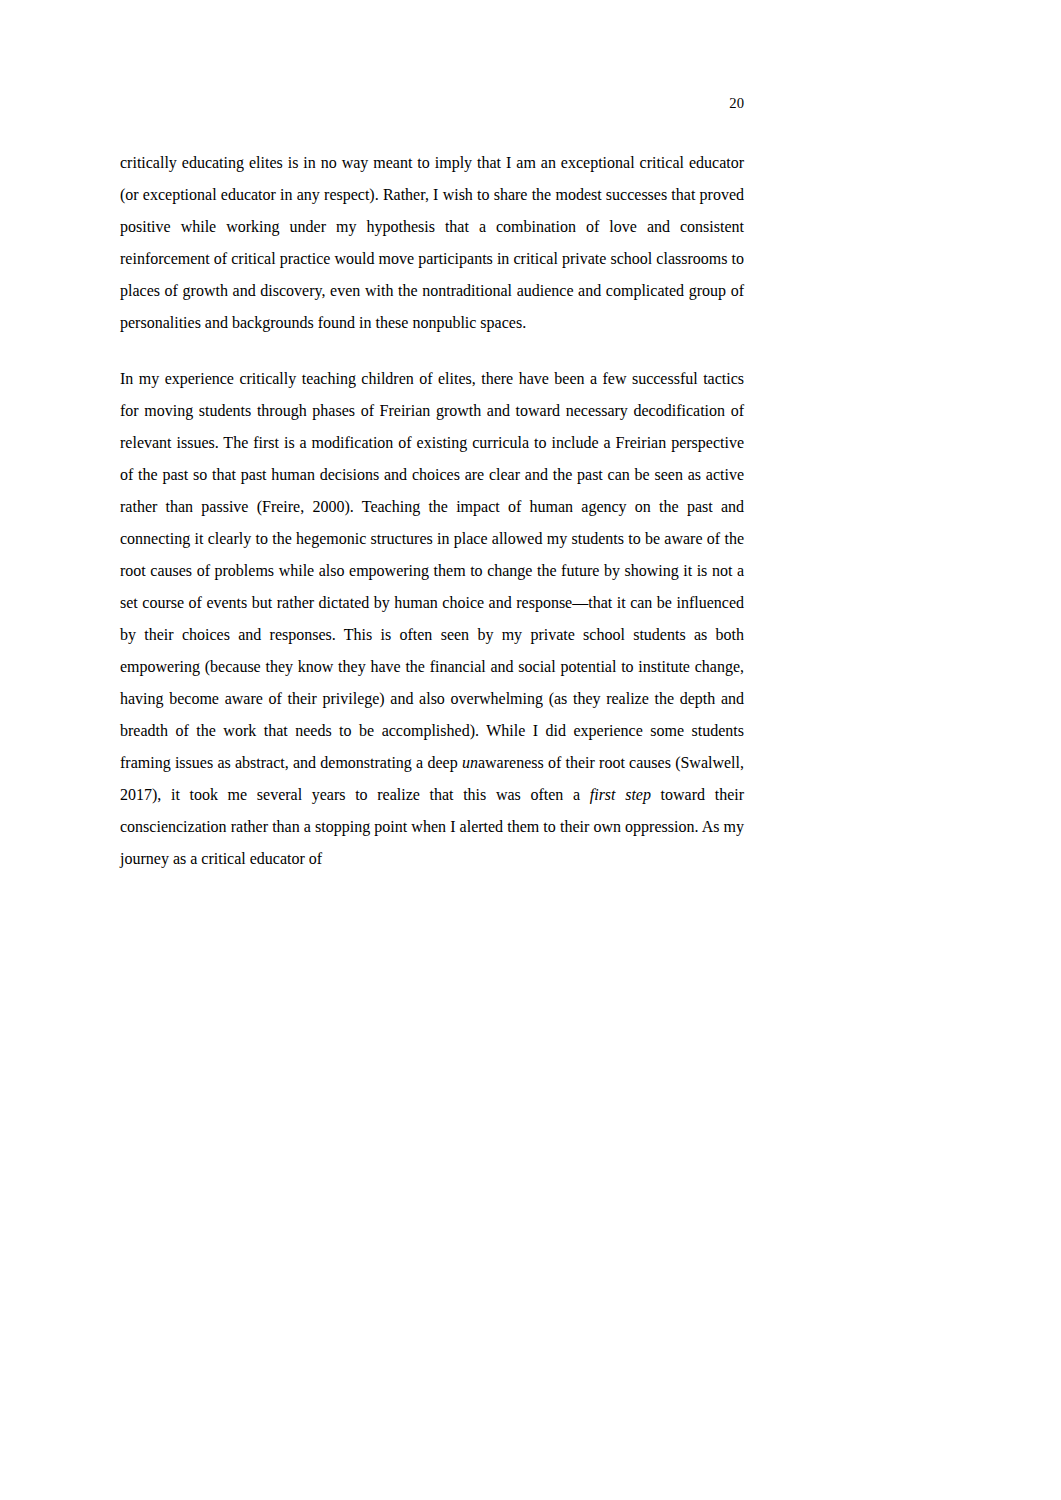20
critically educating elites is in no way meant to imply that I am an exceptional critical educator (or exceptional educator in any respect). Rather, I wish to share the modest successes that proved positive while working under my hypothesis that a combination of love and consistent reinforcement of critical practice would move participants in critical private school classrooms to places of growth and discovery, even with the nontraditional audience and complicated group of personalities and backgrounds found in these nonpublic spaces.
In my experience critically teaching children of elites, there have been a few successful tactics for moving students through phases of Freirian growth and toward necessary decodification of relevant issues. The first is a modification of existing curricula to include a Freirian perspective of the past so that past human decisions and choices are clear and the past can be seen as active rather than passive (Freire, 2000). Teaching the impact of human agency on the past and connecting it clearly to the hegemonic structures in place allowed my students to be aware of the root causes of problems while also empowering them to change the future by showing it is not a set course of events but rather dictated by human choice and response—that it can be influenced by their choices and responses. This is often seen by my private school students as both empowering (because they know they have the financial and social potential to institute change, having become aware of their privilege) and also overwhelming (as they realize the depth and breadth of the work that needs to be accomplished). While I did experience some students framing issues as abstract, and demonstrating a deep unawareness of their root causes (Swalwell, 2017), it took me several years to realize that this was often a first step toward their consciencization rather than a stopping point when I alerted them to their own oppression. As my journey as a critical educator of